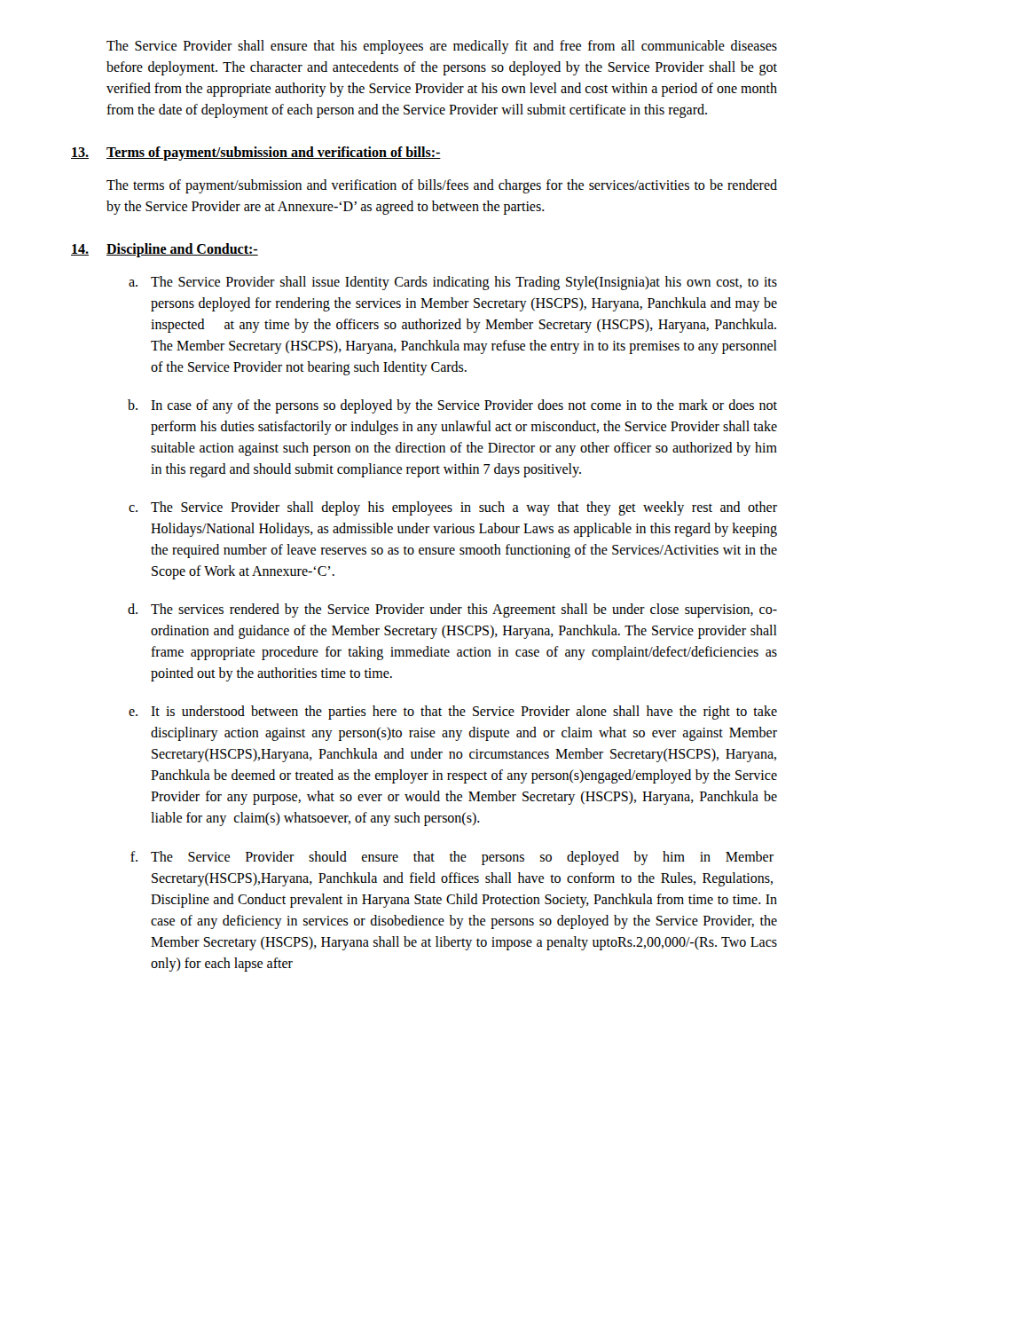The Service Provider shall ensure that his employees are medically fit and free from all communicable diseases before deployment. The character and antecedents of the persons so deployed by the Service Provider shall be got verified from the appropriate authority by the Service Provider at his own level and cost within a period of one month from the date of deployment of each person and the Service Provider will submit certificate in this regard.
13.
Terms of payment/submission and verification of bills:-
The terms of payment/submission and verification of bills/fees and charges for the services/activities to be rendered by the Service Provider are at Annexure-‘D’ as agreed to between the parties.
14.
Discipline and Conduct:-
The Service Provider shall issue Identity Cards indicating his Trading Style(Insignia)at his own cost, to its persons deployed for rendering the services in Member Secretary (HSCPS), Haryana, Panchkula and may be inspected at any time by the officers so authorized by Member Secretary (HSCPS), Haryana, Panchkula. The Member Secretary (HSCPS), Haryana, Panchkula may refuse the entry in to its premises to any personnel of the Service Provider not bearing such Identity Cards.
In case of any of the persons so deployed by the Service Provider does not come in to the mark or does not perform his duties satisfactorily or indulges in any unlawful act or misconduct, the Service Provider shall take suitable action against such person on the direction of the Director or any other officer so authorized by him in this regard and should submit compliance report within 7 days positively.
The Service Provider shall deploy his employees in such a way that they get weekly rest and other Holidays/National Holidays, as admissible under various Labour Laws as applicable in this regard by keeping the required number of leave reserves so as to ensure smooth functioning of the Services/Activities wit in the Scope of Work at Annexure-‘C’.
The services rendered by the Service Provider under this Agreement shall be under close supervision, co-ordination and guidance of the Member Secretary (HSCPS), Haryana, Panchkula. The Service provider shall frame appropriate procedure for taking immediate action in case of any complaint/defect/deficiencies as pointed out by the authorities time to time.
It is understood between the parties here to that the Service Provider alone shall have the right to take disciplinary action against any person(s)to raise any dispute and or claim what so ever against Member Secretary(HSCPS),Haryana, Panchkula and under no circumstances Member Secretary(HSCPS), Haryana, Panchkula be deemed or treated as the employer in respect of any person(s)engaged/employed by the Service Provider for any purpose, what so ever or would the Member Secretary (HSCPS), Haryana, Panchkula be liable for any claim(s) whatsoever, of any such person(s).
The Service Provider should ensure that the persons so deployed by him in Member Secretary(HSCPS),Haryana, Panchkula and field offices shall have to conform to the Rules, Regulations, Discipline and Conduct prevalent in Haryana State Child Protection Society, Panchkula from time to time. In case of any deficiency in services or disobedience by the persons so deployed by the Service Provider, the Member Secretary (HSCPS), Haryana shall be at liberty to impose a penalty uptoRs.2,00,000/-(Rs. Two Lacs only) for each lapse after